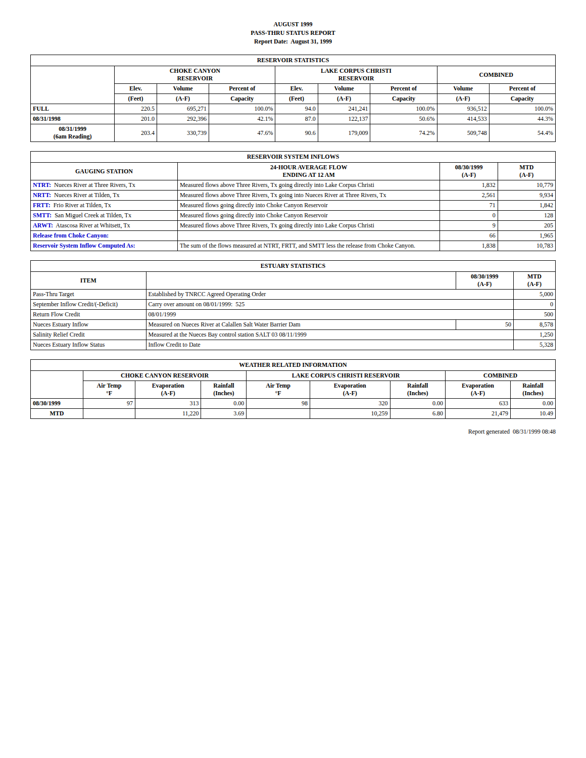AUGUST 1999
PASS-THRU STATUS REPORT
Report Date: August 31, 1999
RESERVOIR STATISTICS
| | CHOKE CANYON RESERVOIR | LAKE CORPUS CHRISTI RESERVOIR | COMBINED |
| --- | --- | --- | --- |
| Elev. | Volume | Percent of | Elev. | Volume | Percent of | Volume | Percent of |
| (Feet) | (A-F) | Capacity | (Feet) | (A-F) | Capacity | (A-F) | Capacity |
| FULL | 220.5 | 695,271 | 100.0% | 94.0 | 241,241 | 100.0% | 936,512 | 100.0% |
| 08/31/1998 | 201.0 | 292,396 | 42.1% | 87.0 | 122,137 | 50.6% | 414,533 | 44.3% |
| 08/31/1999 (6am Reading) | 203.4 | 330,739 | 47.6% | 90.6 | 179,009 | 74.2% | 509,748 | 54.4% |
RESERVOIR SYSTEM INFLOWS
| GAUGING STATION | 24-HOUR AVERAGE FLOW ENDING AT 12 AM | 08/30/1999 (A-F) | MTD (A-F) |
| --- | --- | --- | --- |
| NTRT: Nueces River at Three Rivers, Tx | Measured flows above Three Rivers, Tx going directly into Lake Corpus Christi | 1,832 | 10,779 |
| NRTT: Nueces River at Tilden, Tx | Measured flows above Three Rivers, Tx going into Nueces River at Three Rivers, Tx | 2,561 | 9,934 |
| FRTT: Frio River at Tilden, Tx | Measured flows going directly into Choke Canyon Reservoir | 71 | 1,842 |
| SMTT: San Miguel Creek at Tilden, Tx | Measured flows going directly into Choke Canyon Reservoir | 0 | 128 |
| ARWT: Atascosa River at Whitsett, Tx | Measured flows above Three Rivers, Tx going directly into Lake Corpus Christi | 9 | 205 |
| Release from Choke Canyon: | | 66 | 1,965 |
| Reservoir System Inflow Computed As: | The sum of the flows measured at NTRT, FRTT, and SMTT less the release from Choke Canyon. | 1,838 | 10,783 |
ESTUARY STATISTICS
| ITEM | | 08/30/1999 (A-F) | MTD (A-F) |
| --- | --- | --- | --- |
| Pass-Thru Target | Established by TNRCC Agreed Operating Order | 5,000 |
| September Inflow Credit/(-Deficit) | Carry over amount on 08/01/1999: 525 | 0 |
| Return Flow Credit | 08/01/1999 | 500 |
| Nueces Estuary Inflow | Measured on Nueces River at Calallen Salt Water Barrier Dam | 50 | 8,578 |
| Salinity Relief Credit | Measured at the Nueces Bay control station SALT 03 08/11/1999 | 1,250 |
| Nueces Estuary Inflow Status | Inflow Credit to Date | 5,328 |
WEATHER RELATED INFORMATION
| | CHOKE CANYON RESERVOIR | LAKE CORPUS CHRISTI RESERVOIR | COMBINED |
| --- | --- | --- | --- |
| Air Temp °F | Evaporation (A-F) | Rainfall (Inches) | Air Temp °F | Evaporation (A-F) | Rainfall (Inches) | Evaporation (A-F) | Rainfall (Inches) |
| 08/30/1999 | 97 | 313 | 0.00 | 98 | 320 | 0.00 | 633 | 0.00 |
| MTD | | 11,220 | 3.69 | | 10,259 | 6.80 | 21,479 | 10.49 |
Report generated 08/31/1999 08:48